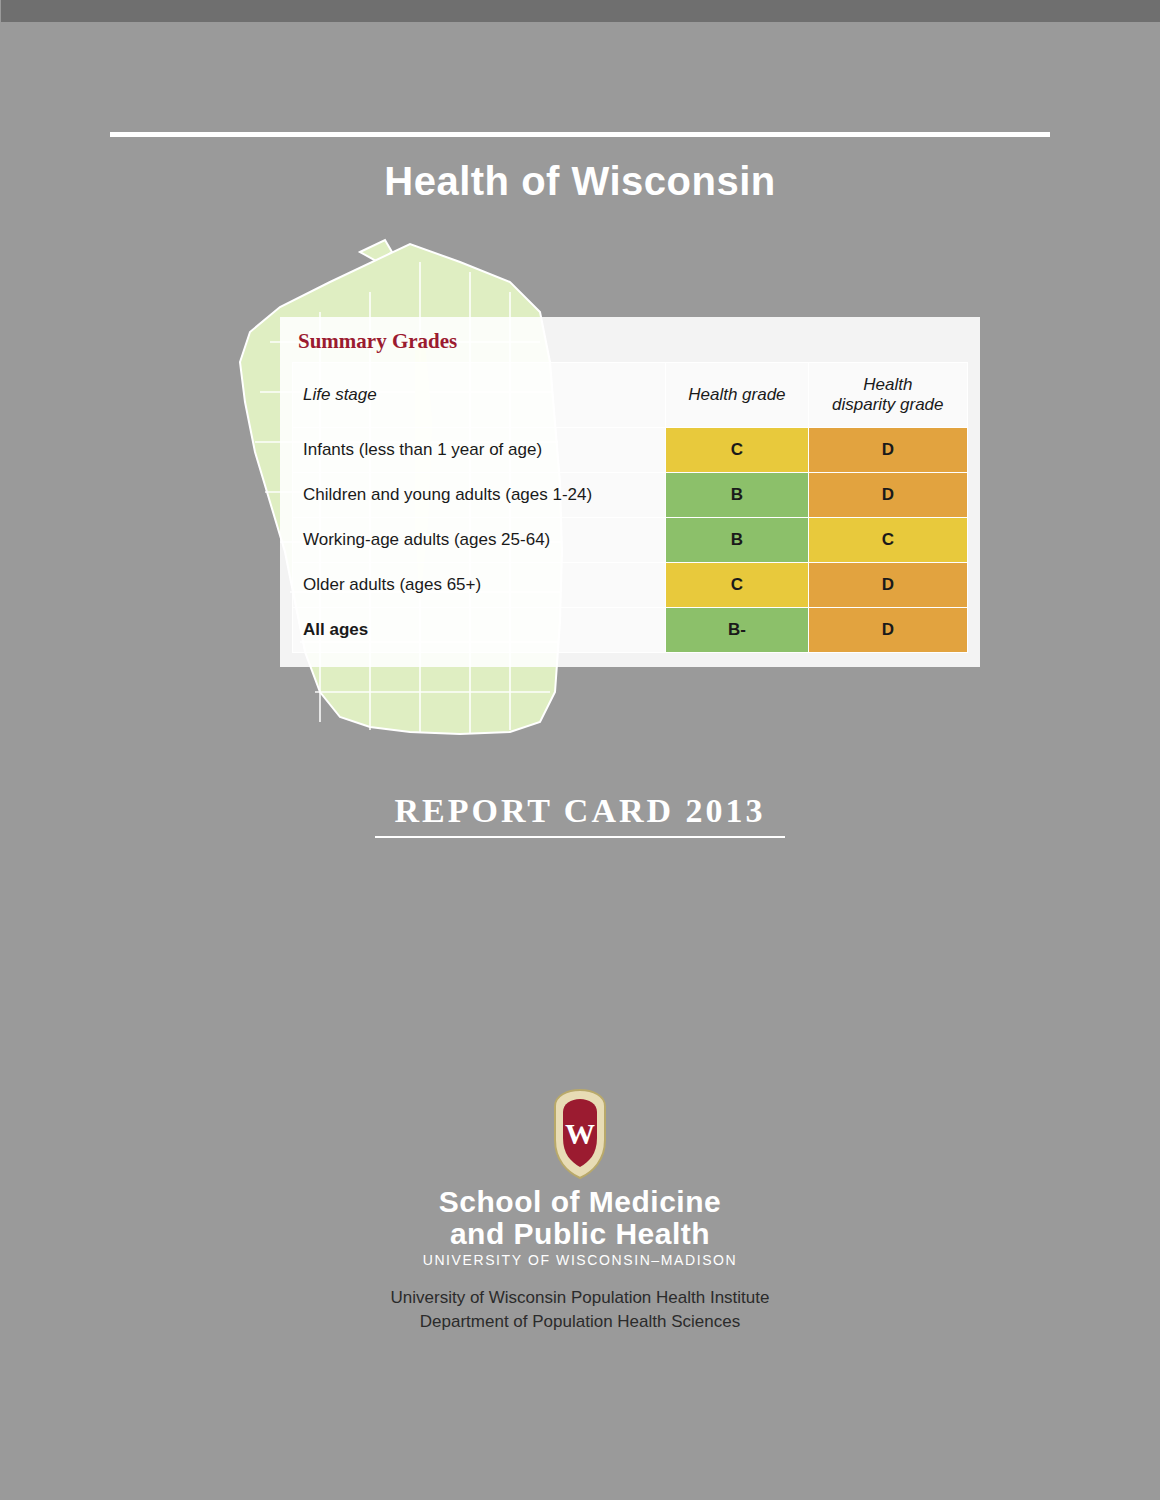Health of Wisconsin
Summary Grades
| Life stage | Health grade | Health disparity grade |
| --- | --- | --- |
| Infants (less than 1 year of age) | C | D |
| Children and young adults (ages 1-24) | B | D |
| Working-age adults (ages 25-64) | B | C |
| Older adults (ages 65+) | C | D |
| All ages | B- | D |
REPORT CARD 2013
W
School of Medicine
and Public Health
UNIVERSITY OF WISCONSIN–MADISON
University of Wisconsin Population Health Institute
Department of Population Health Sciences